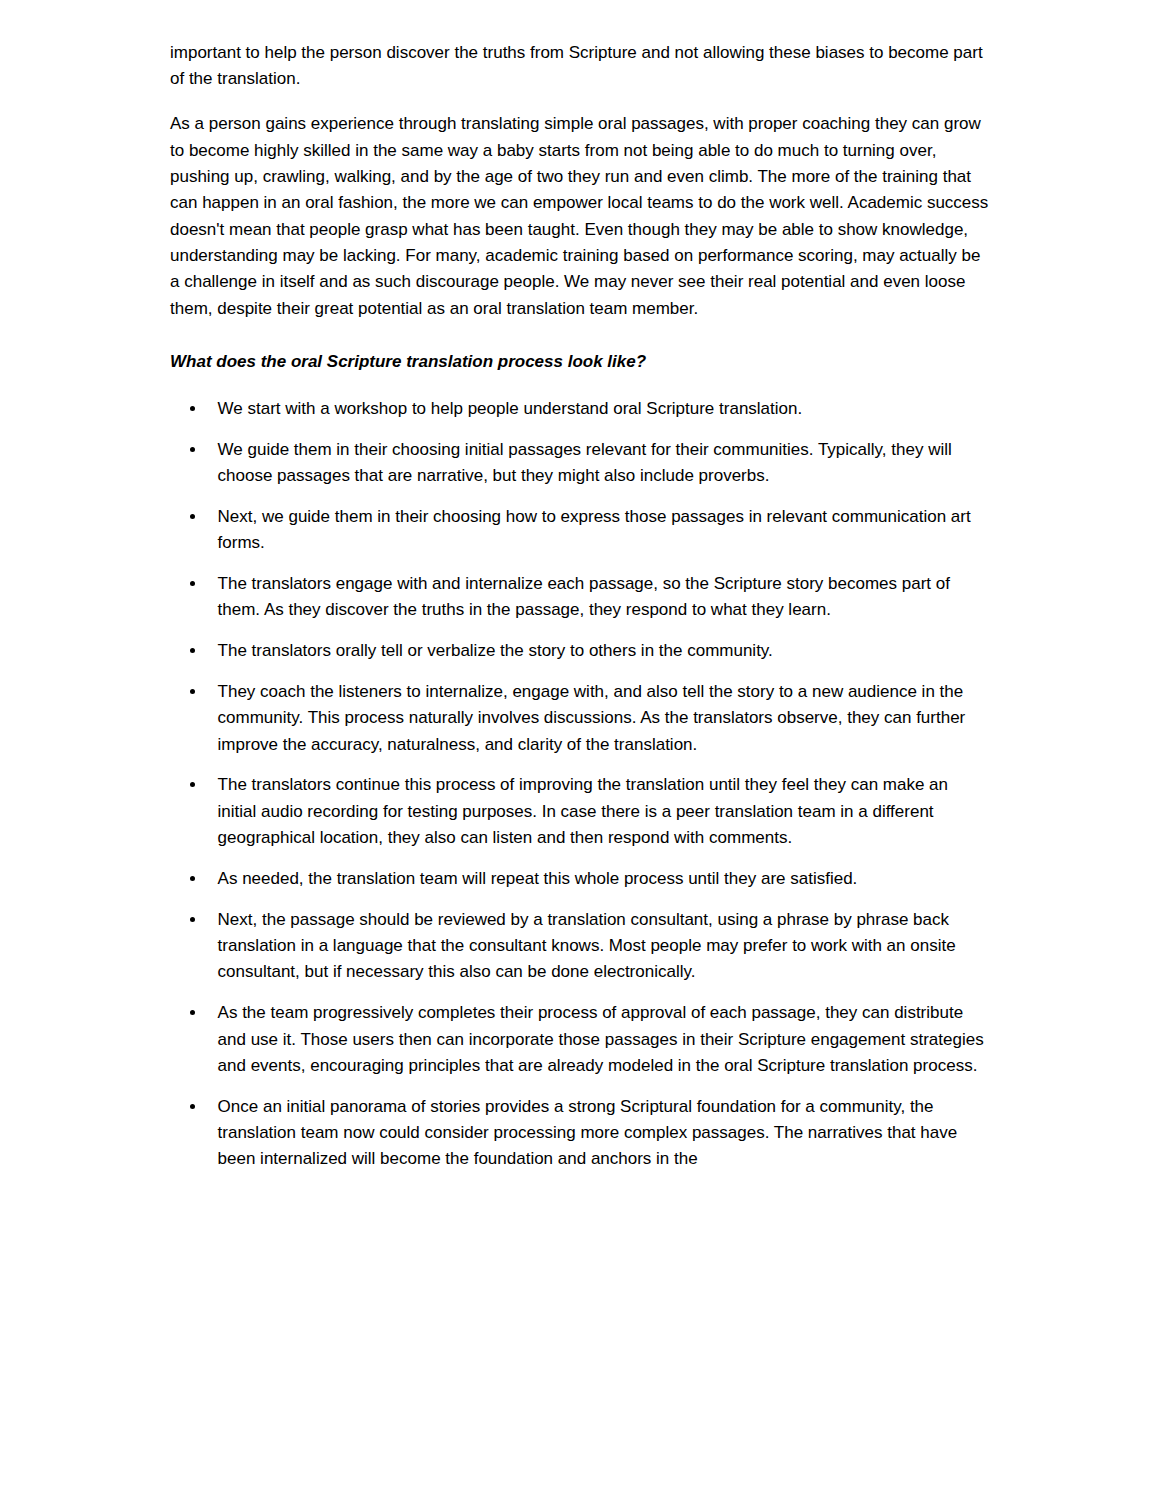important to help the person discover the truths from Scripture and not allowing these biases to become part of the translation.
As a person gains experience through translating simple oral passages, with proper coaching they can grow to become highly skilled in the same way a baby starts from not being able to do much to turning over, pushing up, crawling, walking, and by the age of two they run and even climb. The more of the training that can happen in an oral fashion, the more we can empower local teams to do the work well. Academic success doesn't mean that people grasp what has been taught. Even though they may be able to show knowledge, understanding may be lacking. For many, academic training based on performance scoring, may actually be a challenge in itself and as such discourage people. We may never see their real potential and even loose them, despite their great potential as an oral translation team member.
What does the oral Scripture translation process look like?
We start with a workshop to help people understand oral Scripture translation.
We guide them in their choosing initial passages relevant for their communities. Typically, they will choose passages that are narrative, but they might also include proverbs.
Next, we guide them in their choosing how to express those passages in relevant communication art forms.
The translators engage with and internalize each passage, so the Scripture story becomes part of them. As they discover the truths in the passage, they respond to what they learn.
The translators orally tell or verbalize the story to others in the community.
They coach the listeners to internalize, engage with, and also tell the story to a new audience in the community. This process naturally involves discussions. As the translators observe, they can further improve the accuracy, naturalness, and clarity of the translation.
The translators continue this process of improving the translation until they feel they can make an initial audio recording for testing purposes. In case there is a peer translation team in a different geographical location, they also can listen and then respond with comments.
As needed, the translation team will repeat this whole process until they are satisfied.
Next, the passage should be reviewed by a translation consultant, using a phrase by phrase back translation in a language that the consultant knows. Most people may prefer to work with an onsite consultant, but if necessary this also can be done electronically.
As the team progressively completes their process of approval of each passage, they can distribute and use it. Those users then can incorporate those passages in their Scripture engagement strategies and events, encouraging principles that are already modeled in the oral Scripture translation process.
Once an initial panorama of stories provides a strong Scriptural foundation for a community, the translation team now could consider processing more complex passages. The narratives that have been internalized will become the foundation and anchors in the